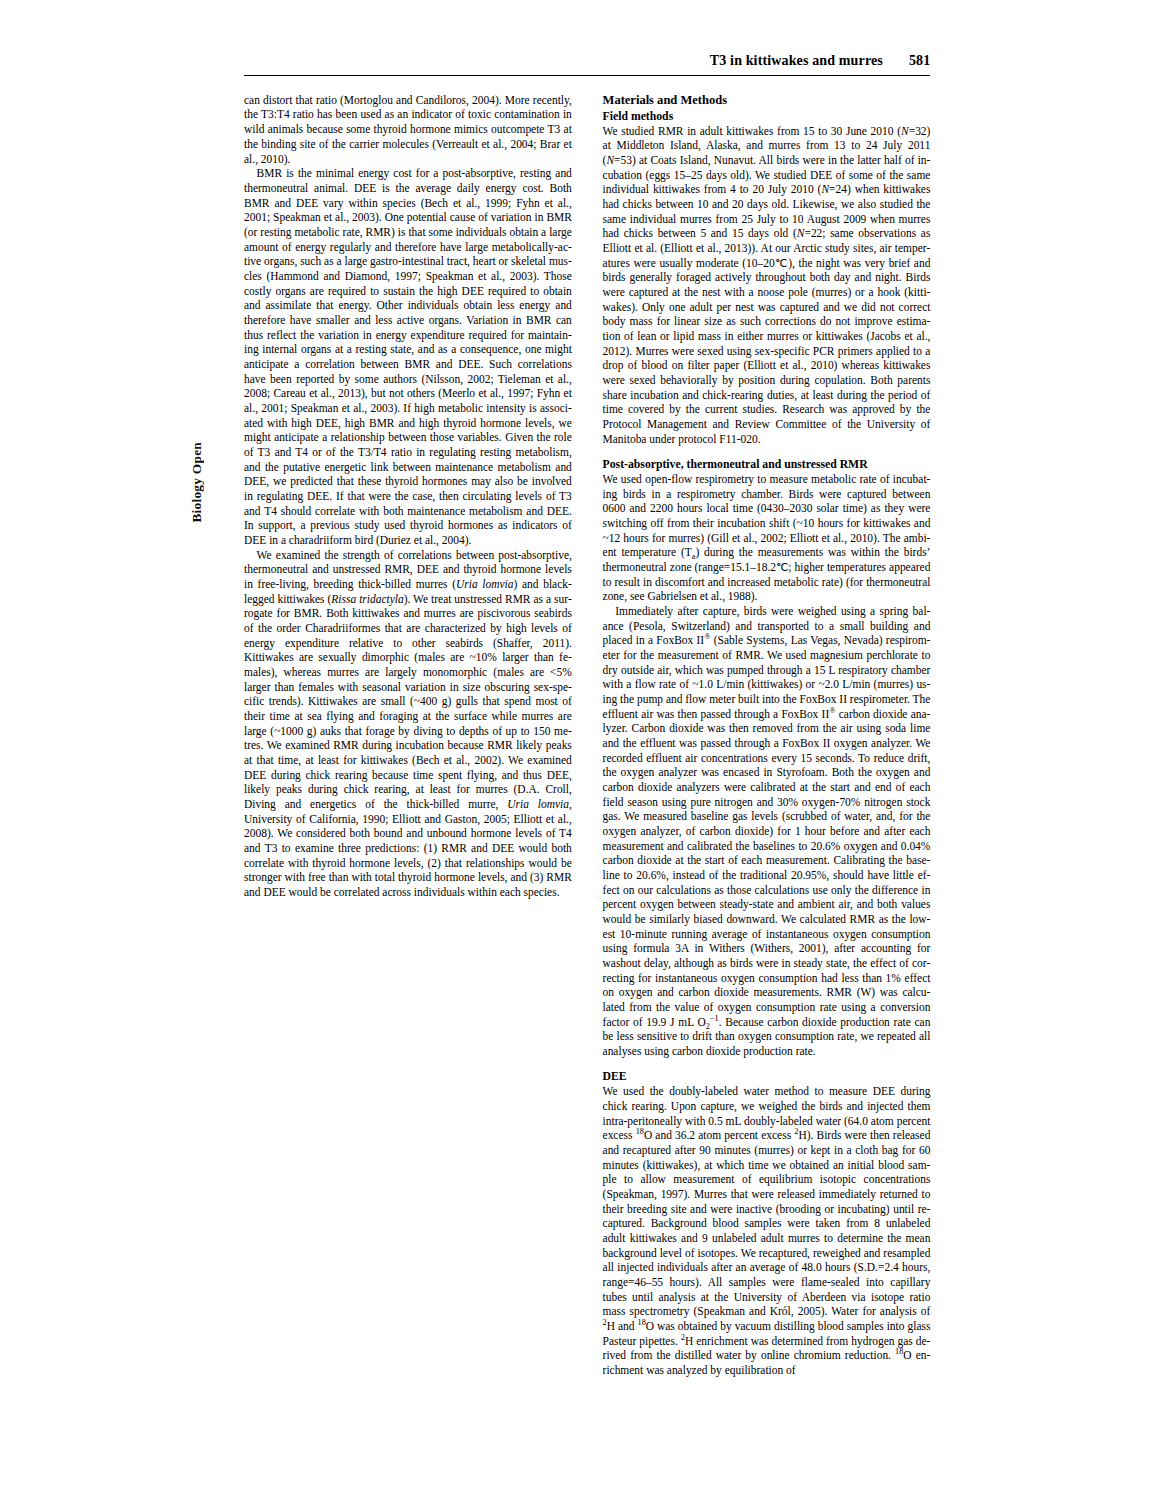T3 in kittiwakes and murres 581
Biology Open
can distort that ratio (Mortoglou and Candiloros, 2004). More recently, the T3:T4 ratio has been used as an indicator of toxic contamination in wild animals because some thyroid hormone mimics outcompete T3 at the binding site of the carrier molecules (Verreault et al., 2004; Brar et al., 2010).
BMR is the minimal energy cost for a post-absorptive, resting and thermoneutral animal. DEE is the average daily energy cost. Both BMR and DEE vary within species (Bech et al., 1999; Fyhn et al., 2001; Speakman et al., 2003). One potential cause of variation in BMR (or resting metabolic rate, RMR) is that some individuals obtain a large amount of energy regularly and therefore have large metabolically-active organs, such as a large gastro-intestinal tract, heart or skeletal muscles (Hammond and Diamond, 1997; Speakman et al., 2003). Those costly organs are required to sustain the high DEE required to obtain and assimilate that energy. Other individuals obtain less energy and therefore have smaller and less active organs. Variation in BMR can thus reflect the variation in energy expenditure required for maintaining internal organs at a resting state, and as a consequence, one might anticipate a correlation between BMR and DEE. Such correlations have been reported by some authors (Nilsson, 2002; Tieleman et al., 2008; Careau et al., 2013), but not others (Meerlo et al., 1997; Fyhn et al., 2001; Speakman et al., 2003). If high metabolic intensity is associated with high DEE, high BMR and high thyroid hormone levels, we might anticipate a relationship between those variables. Given the role of T3 and T4 or of the T3/T4 ratio in regulating resting metabolism, and the putative energetic link between maintenance metabolism and DEE, we predicted that these thyroid hormones may also be involved in regulating DEE. If that were the case, then circulating levels of T3 and T4 should correlate with both maintenance metabolism and DEE. In support, a previous study used thyroid hormones as indicators of DEE in a charadriiform bird (Duriez et al., 2004).
We examined the strength of correlations between post-absorptive, thermoneutral and unstressed RMR, DEE and thyroid hormone levels in free-living, breeding thick-billed murres (Uria lomvia) and black-legged kittiwakes (Rissa tridactyla). We treat unstressed RMR as a surrogate for BMR. Both kittiwakes and murres are piscivorous seabirds of the order Charadriiformes that are characterized by high levels of energy expenditure relative to other seabirds (Shaffer, 2011). Kittiwakes are sexually dimorphic (males are ~10% larger than females), whereas murres are largely monomorphic (males are <5% larger than females with seasonal variation in size obscuring sex-specific trends). Kittiwakes are small (~400 g) gulls that spend most of their time at sea flying and foraging at the surface while murres are large (~1000 g) auks that forage by diving to depths of up to 150 metres. We examined RMR during incubation because RMR likely peaks at that time, at least for kittiwakes (Bech et al., 2002). We examined DEE during chick rearing because time spent flying, and thus DEE, likely peaks during chick rearing, at least for murres (D.A. Croll, Diving and energetics of the thick-billed murre, Uria lomvia, University of California, 1990; Elliott and Gaston, 2005; Elliott et al., 2008). We considered both bound and unbound hormone levels of T4 and T3 to examine three predictions: (1) RMR and DEE would both correlate with thyroid hormone levels, (2) that relationships would be stronger with free than with total thyroid hormone levels, and (3) RMR and DEE would be correlated across individuals within each species.
Materials and Methods
Field methods
We studied RMR in adult kittiwakes from 15 to 30 June 2010 (N=32) at Middleton Island, Alaska, and murres from 13 to 24 July 2011 (N=53) at Coats Island, Nunavut. All birds were in the latter half of incubation (eggs 15–25 days old). We studied DEE of some of the same individual kittiwakes from 4 to 20 July 2010 (N=24) when kittiwakes had chicks between 10 and 20 days old. Likewise, we also studied the same individual murres from 25 July to 10 August 2009 when murres had chicks between 5 and 15 days old (N=22; same observations as Elliott et al. (Elliott et al., 2013)). At our Arctic study sites, air temperatures were usually moderate (10–20℃), the night was very brief and birds generally foraged actively throughout both day and night. Birds were captured at the nest with a noose pole (murres) or a hook (kittiwakes). Only one adult per nest was captured and we did not correct body mass for linear size as such corrections do not improve estimation of lean or lipid mass in either murres or kittiwakes (Jacobs et al., 2012). Murres were sexed using sex-specific PCR primers applied to a drop of blood on filter paper (Elliott et al., 2010) whereas kittiwakes were sexed behaviorally by position during copulation. Both parents share incubation and chick-rearing duties, at least during the period of time covered by the current studies. Research was approved by the Protocol Management and Review Committee of the University of Manitoba under protocol F11-020.
Post-absorptive, thermoneutral and unstressed RMR
We used open-flow respirometry to measure metabolic rate of incubating birds in a respirometry chamber. Birds were captured between 0600 and 2200 hours local time (0430–2030 solar time) as they were switching off from their incubation shift (~10 hours for kittiwakes and ~12 hours for murres) (Gill et al., 2002; Elliott et al., 2010). The ambient temperature (Ta) during the measurements was within the birds’ thermoneutral zone (range=15.1–18.2℃; higher temperatures appeared to result in discomfort and increased metabolic rate) (for thermoneutral zone, see Gabrielsen et al., 1988).
Immediately after capture, birds were weighed using a spring balance (Pesola, Switzerland) and transported to a small building and placed in a FoxBox II® (Sable Systems, Las Vegas, Nevada) respirometer for the measurement of RMR. We used magnesium perchlorate to dry outside air, which was pumped through a 15 L respiratory chamber with a flow rate of ~1.0 L/min (kittiwakes) or ~2.0 L/min (murres) using the pump and flow meter built into the FoxBox II respirometer. The effluent air was then passed through a FoxBox II® carbon dioxide analyzer. Carbon dioxide was then removed from the air using soda lime and the effluent was passed through a FoxBox II oxygen analyzer. We recorded effluent air concentrations every 15 seconds. To reduce drift, the oxygen analyzer was encased in Styrofoam. Both the oxygen and carbon dioxide analyzers were calibrated at the start and end of each field season using pure nitrogen and 30% oxygen-70% nitrogen stock gas. We measured baseline gas levels (scrubbed of water, and, for the oxygen analyzer, of carbon dioxide) for 1 hour before and after each measurement and calibrated the baselines to 20.6% oxygen and 0.04% carbon dioxide at the start of each measurement. Calibrating the baseline to 20.6%, instead of the traditional 20.95%, should have little effect on our calculations as those calculations use only the difference in percent oxygen between steady-state and ambient air, and both values would be similarly biased downward. We calculated RMR as the lowest 10-minute running average of instantaneous oxygen consumption using formula 3A in Withers (Withers, 2001), after accounting for washout delay, although as birds were in steady state, the effect of correcting for instantaneous oxygen consumption had less than 1% effect on oxygen and carbon dioxide measurements. RMR (W) was calculated from the value of oxygen consumption rate using a conversion factor of 19.9 J mL O2−1. Because carbon dioxide production rate can be less sensitive to drift than oxygen consumption rate, we repeated all analyses using carbon dioxide production rate.
DEE
We used the doubly-labeled water method to measure DEE during chick rearing. Upon capture, we weighed the birds and injected them intra-peritoneally with 0.5 mL doubly-labeled water (64.0 atom percent excess 18O and 36.2 atom percent excess 2H). Birds were then released and recaptured after 90 minutes (murres) or kept in a cloth bag for 60 minutes (kittiwakes), at which time we obtained an initial blood sample to allow measurement of equilibrium isotopic concentrations (Speakman, 1997). Murres that were released immediately returned to their breeding site and were inactive (brooding or incubating) until recaptured. Background blood samples were taken from 8 unlabeled adult kittiwakes and 9 unlabeled adult murres to determine the mean background level of isotopes. We recaptured, reweighed and resampled all injected individuals after an average of 48.0 hours (S.D.=2.4 hours, range=46–55 hours). All samples were flame-sealed into capillary tubes until analysis at the University of Aberdeen via isotope ratio mass spectrometry (Speakman and Król, 2005). Water for analysis of 2H and 18O was obtained by vacuum distilling blood samples into glass Pasteur pipettes. 2H enrichment was determined from hydrogen gas derived from the distilled water by online chromium reduction. 18O enrichment was analyzed by equilibration of